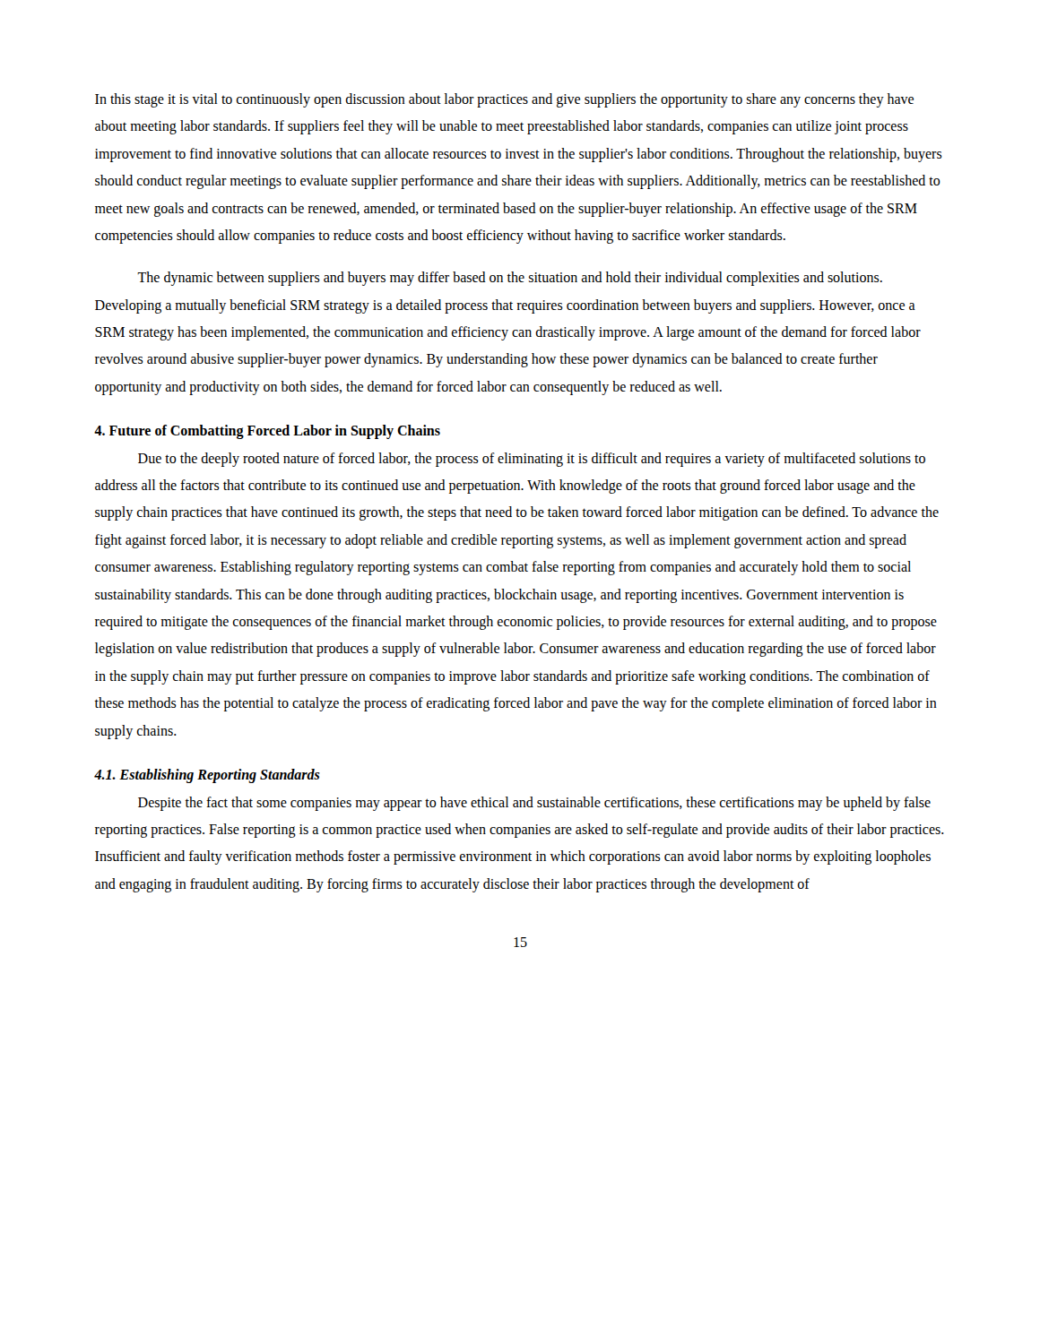In this stage it is vital to continuously open discussion about labor practices and give suppliers the opportunity to share any concerns they have about meeting labor standards. If suppliers feel they will be unable to meet preestablished labor standards, companies can utilize joint process improvement to find innovative solutions that can allocate resources to invest in the supplier's labor conditions. Throughout the relationship, buyers should conduct regular meetings to evaluate supplier performance and share their ideas with suppliers. Additionally, metrics can be reestablished to meet new goals and contracts can be renewed, amended, or terminated based on the supplier-buyer relationship. An effective usage of the SRM competencies should allow companies to reduce costs and boost efficiency without having to sacrifice worker standards.
The dynamic between suppliers and buyers may differ based on the situation and hold their individual complexities and solutions. Developing a mutually beneficial SRM strategy is a detailed process that requires coordination between buyers and suppliers. However, once a SRM strategy has been implemented, the communication and efficiency can drastically improve. A large amount of the demand for forced labor revolves around abusive supplier-buyer power dynamics. By understanding how these power dynamics can be balanced to create further opportunity and productivity on both sides, the demand for forced labor can consequently be reduced as well.
4. Future of Combatting Forced Labor in Supply Chains
Due to the deeply rooted nature of forced labor, the process of eliminating it is difficult and requires a variety of multifaceted solutions to address all the factors that contribute to its continued use and perpetuation. With knowledge of the roots that ground forced labor usage and the supply chain practices that have continued its growth, the steps that need to be taken toward forced labor mitigation can be defined. To advance the fight against forced labor, it is necessary to adopt reliable and credible reporting systems, as well as implement government action and spread consumer awareness. Establishing regulatory reporting systems can combat false reporting from companies and accurately hold them to social sustainability standards. This can be done through auditing practices, blockchain usage, and reporting incentives. Government intervention is required to mitigate the consequences of the financial market through economic policies, to provide resources for external auditing, and to propose legislation on value redistribution that produces a supply of vulnerable labor. Consumer awareness and education regarding the use of forced labor in the supply chain may put further pressure on companies to improve labor standards and prioritize safe working conditions. The combination of these methods has the potential to catalyze the process of eradicating forced labor and pave the way for the complete elimination of forced labor in supply chains.
4.1. Establishing Reporting Standards
Despite the fact that some companies may appear to have ethical and sustainable certifications, these certifications may be upheld by false reporting practices. False reporting is a common practice used when companies are asked to self-regulate and provide audits of their labor practices. Insufficient and faulty verification methods foster a permissive environment in which corporations can avoid labor norms by exploiting loopholes and engaging in fraudulent auditing. By forcing firms to accurately disclose their labor practices through the development of
15